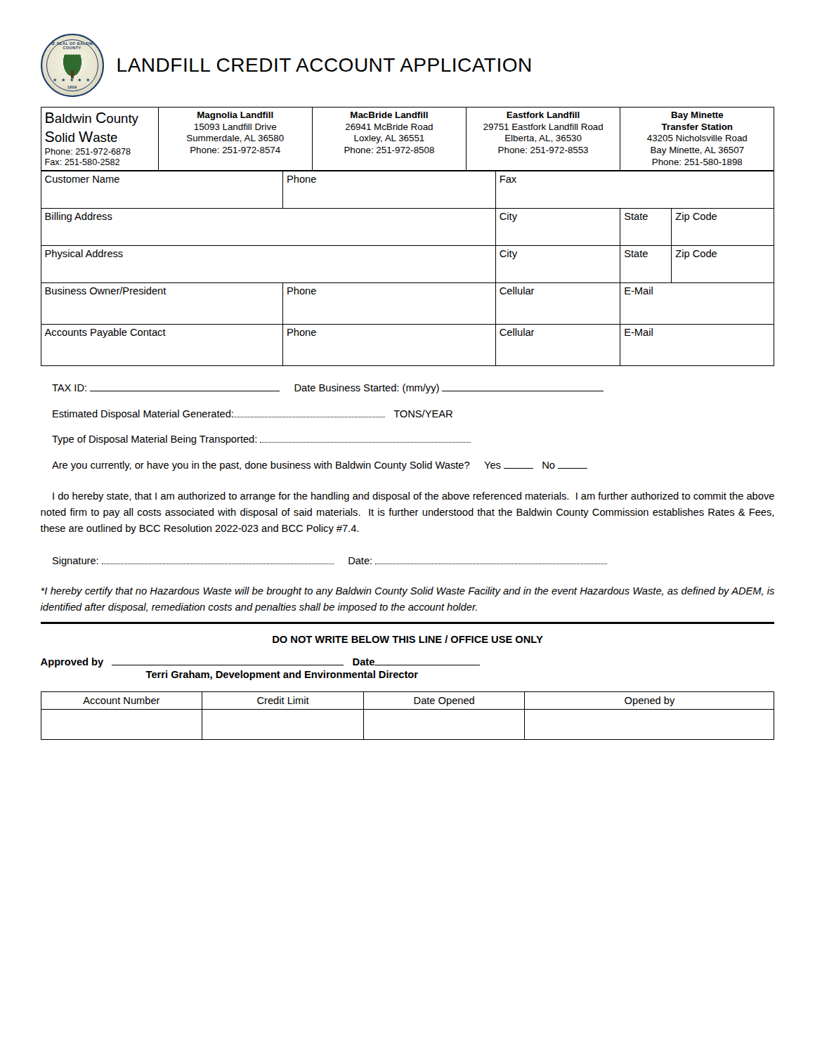THE SEAL OF BALDWIN COUNTY
★ ★ ★ ★ ★
1809
LANDFILL CREDIT ACCOUNT APPLICATION
| B aldwin C ounty S olid W aste Phone: 251-972-6878 Fax: 251-580-2582 | Magnolia Landfill 15093 Landfill Drive Summerdale, AL 36580 Phone: 251-972-8574 | MacBride Landfill 26941 McBride Road Loxley, AL 36551 Phone: 251-972-8508 | Eastfork Landfill 29751 Eastfork Landfill Road Elberta, AL, 36530 Phone: 251-972-8553 | Bay Minette Transfer Station 43205 Nicholsville Road Bay Minette, AL 36507 Phone: 251-580-1898 |
| Customer Name | Phone | Fax |
| Billing Address | City | State | Zip Code |
| Physical Address | City | State | Zip Code |
| Business Owner/President | Phone | Cellular | E-Mail |
| Accounts Payable Contact | Phone | Cellular | E-Mail |
TAX ID: Date Business Started: (mm/yy)
Estimated Disposal Material Generated: TONS/YEAR
Type of Disposal Material Being Transported:
Are you currently, or have you in the past, done business with Baldwin County Solid Waste? Yes No
I do hereby state, that I am authorized to arrange for the handling and disposal of the above referenced materials. I am further authorized to commit the above noted firm to pay all costs associated with disposal of said materials. It is further understood that the Baldwin County Commission establishes Rates & Fees, these are outlined by BCC Resolution 2022-023 and BCC Policy #7.4.
Signature: Date:
*I hereby certify that no Hazardous Waste will be brought to any Baldwin County Solid Waste Facility and in the event Hazardous Waste, as defined by ADEM, is identified after disposal, remediation costs and penalties shall be imposed to the account holder.
DO NOT WRITE BELOW THIS LINE / OFFICE USE ONLY
Approved by Date
Terri Graham, Development and Environmental Director
| Account Number | Credit Limit | Date Opened | Opened by |